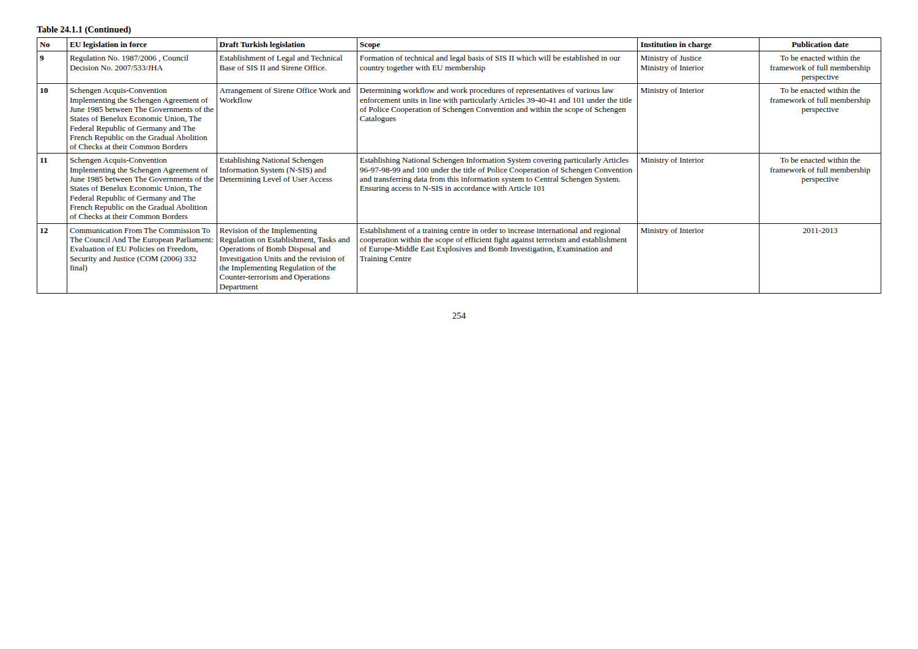Table 24.1.1 (Continued)
| No | EU legislation in force | Draft Turkish legislation | Scope | Institution in charge | Publication date |
| --- | --- | --- | --- | --- | --- |
| 9 | Regulation No. 1987/2006 , Council Decision No. 2007/533/JHA | Establishment of Legal and Technical Base of SIS II and Sirene Office. | Formation of technical and legal basis of SIS II which will be established in our country together with EU membership | Ministry of Justice Ministry of Interior | To be enacted within the framework of full membership perspective |
| 10 | Schengen Acquis-Convention Implementing the Schengen Agreement of June 1985 between The Governments of the States of Benelux Economic Union, The Federal Republic of Germany and The French Republic on the Gradual Abolition of Checks at their Common Borders | Arrangement of Sirene Office Work and Workflow | Determining workflow and work procedures of representatives of various law enforcement units in line with particularly Articles 39-40-41 and 101 under the title of Police Cooperation of Schengen Convention and within the scope of Schengen Catalogues | Ministry of Interior | To be enacted within the framework of full membership perspective |
| 11 | Schengen Acquis-Convention Implementing the Schengen Agreement of June 1985 between The Governments of the States of Benelux Economic Union, The Federal Republic of Germany and The French Republic on the Gradual Abolition of Checks at their Common Borders | Establishing National Schengen Information System (N-SIS) and Determining Level of User Access | Establishing National Schengen Information System covering particularly Articles 96-97-98-99 and 100 under the title of Police Cooperation of Schengen Convention and transferring data from this information system to Central Schengen System. Ensuring access to N-SIS in accordance with Article 101 | Ministry of Interior | To be enacted within the framework of full membership perspective |
| 12 | Communication From The Commission To The Council And The European Parliament: Evaluation of EU Policies on Freedom, Security and Justice (COM (2006) 332 final) | Revision of the Implementing Regulation on Establishment, Tasks and Operations of Bomb Disposal and Investigation Units and the revision of the Implementing Regulation of the Counter-terrorism and Operations Department | Establishment of a training centre in order to increase international and regional cooperation within the scope of efficient fight against terrorism and establishment of Europe-Middle East Explosives and Bomb Investigation, Examination and Training Centre | Ministry of Interior | 2011-2013 |
254